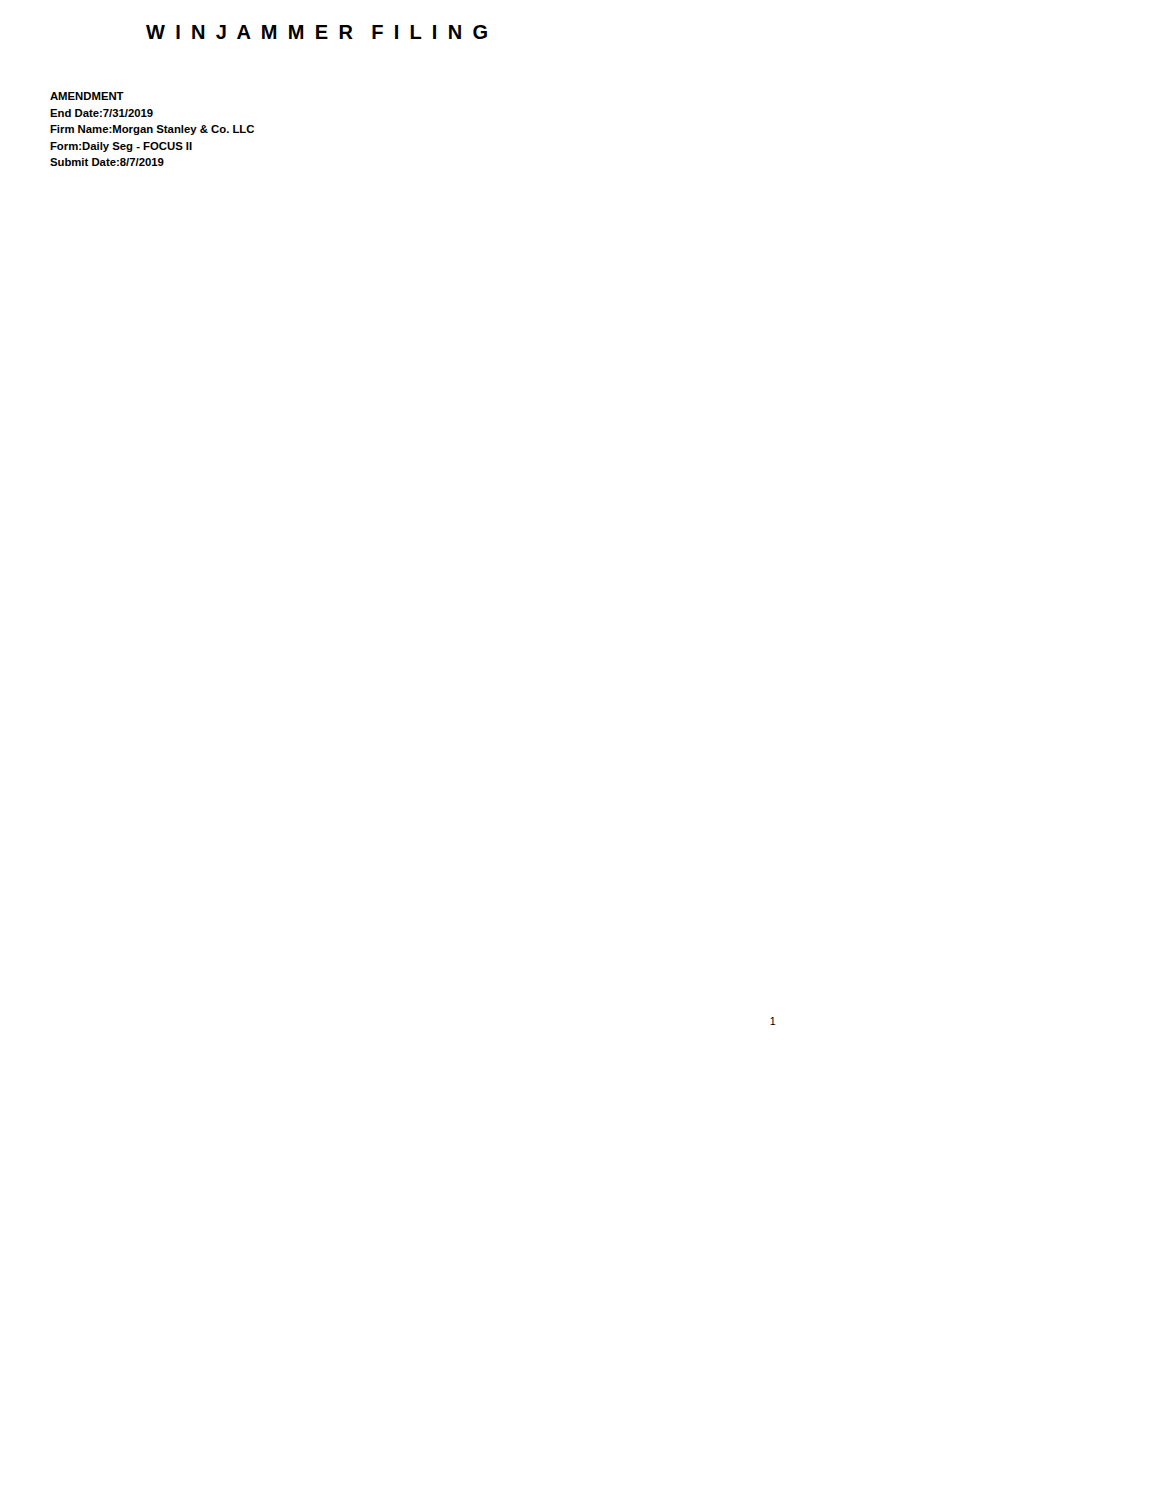W I N J A M M E R F I L I N G
AMENDMENT
End Date:7/31/2019
Firm Name:Morgan Stanley & Co. LLC
Form:Daily Seg - FOCUS II
Submit Date:8/7/2019
1